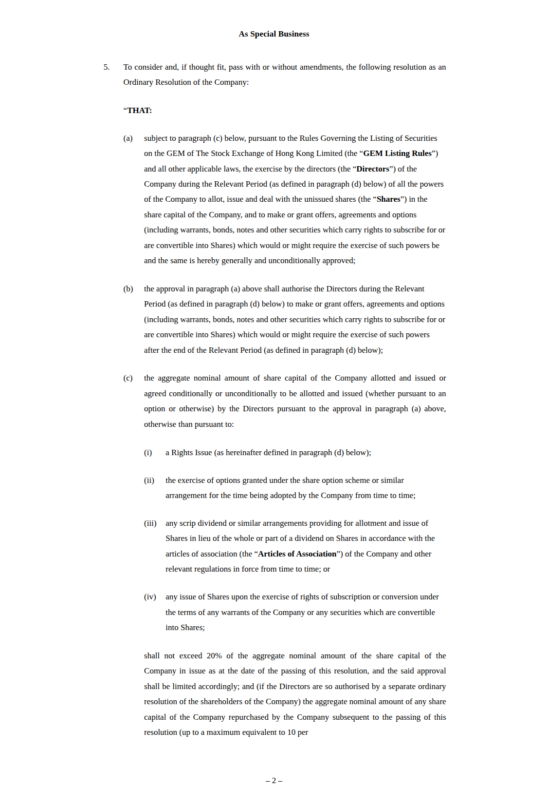As Special Business
5.
To consider and, if thought fit, pass with or without amendments, the following resolution as an Ordinary Resolution of the Company:
“THAT:
(a) subject to paragraph (c) below, pursuant to the Rules Governing the Listing of Securities on the GEM of The Stock Exchange of Hong Kong Limited (the “GEM Listing Rules”) and all other applicable laws, the exercise by the directors (the “Directors”) of the Company during the Relevant Period (as defined in paragraph (d) below) of all the powers of the Company to allot, issue and deal with the unissued shares (the “Shares”) in the share capital of the Company, and to make or grant offers, agreements and options (including warrants, bonds, notes and other securities which carry rights to subscribe for or are convertible into Shares) which would or might require the exercise of such powers be and the same is hereby generally and unconditionally approved;
(b) the approval in paragraph (a) above shall authorise the Directors during the Relevant Period (as defined in paragraph (d) below) to make or grant offers, agreements and options (including warrants, bonds, notes and other securities which carry rights to subscribe for or are convertible into Shares) which would or might require the exercise of such powers after the end of the Relevant Period (as defined in paragraph (d) below);
(c)
the aggregate nominal amount of share capital of the Company allotted and issued or agreed conditionally or unconditionally to be allotted and issued (whether pursuant to an option or otherwise) by the Directors pursuant to the approval in paragraph (a) above, otherwise than pursuant to:
(i) a Rights Issue (as hereinafter defined in paragraph (d) below);
(ii) the exercise of options granted under the share option scheme or similar arrangement for the time being adopted by the Company from time to time;
(iii) any scrip dividend or similar arrangements providing for allotment and issue of Shares in lieu of the whole or part of a dividend on Shares in accordance with the articles of association (the “Articles of Association”) of the Company and other relevant regulations in force from time to time; or
(iv) any issue of Shares upon the exercise of rights of subscription or conversion under the terms of any warrants of the Company or any securities which are convertible into Shares;
shall not exceed 20% of the aggregate nominal amount of the share capital of the Company in issue as at the date of the passing of this resolution, and the said approval shall be limited accordingly; and (if the Directors are so authorised by a separate ordinary resolution of the shareholders of the Company) the aggregate nominal amount of any share capital of the Company repurchased by the Company subsequent to the passing of this resolution (up to a maximum equivalent to 10 per
– 2 –